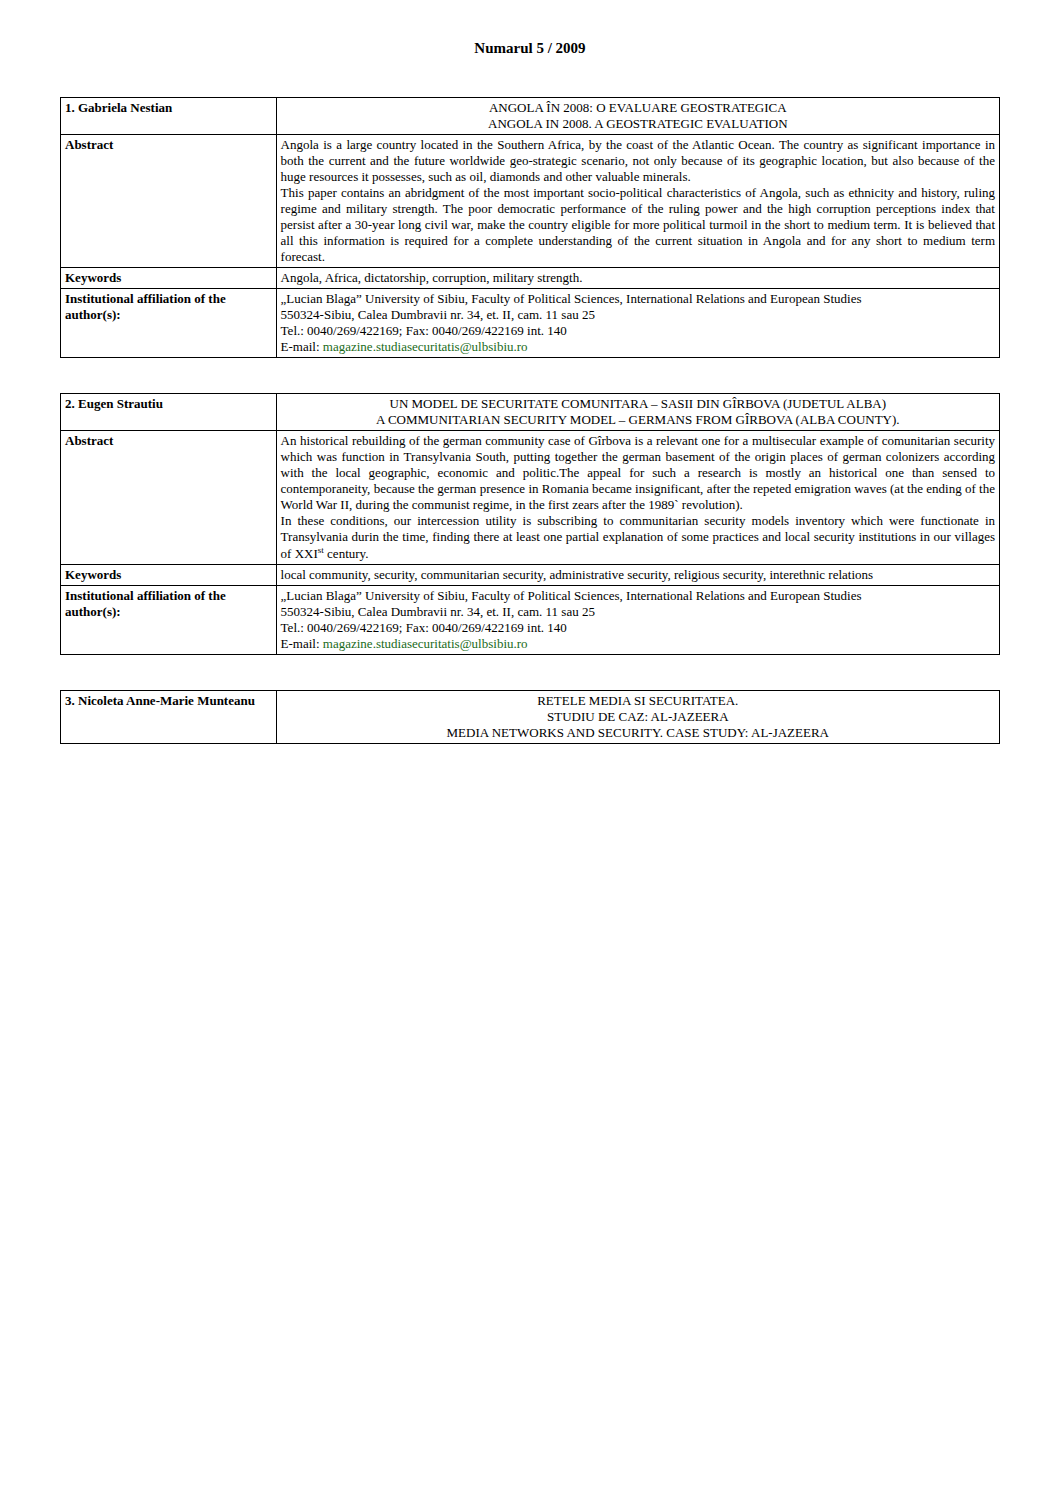Numarul 5 / 2009
| 1. Gabriela Nestian | ANGOLA ÎN 2008: O EVALUARE GEOSTRATEGICA ANGOLA IN 2008. A GEOSTRATEGIC EVALUATION |
| Abstract | Angola is a large country located in the Southern Africa, by the coast of the Atlantic Ocean. The country as significant importance in both the current and the future worldwide geo-strategic scenario, not only because of its geographic location, but also because of the huge resources it possesses, such as oil, diamonds and other valuable minerals. This paper contains an abridgment of the most important socio-political characteristics of Angola, such as ethnicity and history, ruling regime and military strength. The poor democratic performance of the ruling power and the high corruption perceptions index that persist after a 30-year long civil war, make the country eligible for more political turmoil in the short to medium term. It is believed that all this information is required for a complete understanding of the current situation in Angola and for any short to medium term forecast. |
| Keywords | Angola, Africa, dictatorship, corruption, military strength. |
| Institutional affiliation of the author(s): | „Lucian Blaga” University of Sibiu, Faculty of Political Sciences, International Relations and European Studies 550324-Sibiu, Calea Dumbravii nr. 34, et. II, cam. 11 sau 25 Tel.: 0040/269/422169; Fax: 0040/269/422169 int. 140 E-mail: magazine.studiasecuritatis@ulbsibiu.ro |
| 2. Eugen Strautiu | UN MODEL DE SECURITATE COMUNITARA – SASII DIN GÎRBOVA (JUDETUL ALBA) A COMMUNITARIAN SECURITY MODEL – GERMANS FROM GÎRBOVA (ALBA COUNTY). |
| Abstract | An historical rebuilding of the german community case of Gîrbova is a relevant one for a multisecular example of comunitarian security which was function in Transylvania South, putting together the german basement of the origin places of german colonizers according with the local geographic, economic and politic.The appeal for such a research is mostly an historical one than sensed to contemporaneity, because the german presence in Romania became insignificant, after the repeted emigration waves (at the ending of the World War II, during the communist regime, in the first zears after the 1989` revolution). In these conditions, our intercession utility is subscribing to communitarian security models inventory which were functionate in Transylvania durin the time, finding there at least one partial explanation of some practices and local security institutions in our villages of XXI st century. |
| Keywords | local community, security, communitarian security, administrative security, religious security, interethnic relations |
| Institutional affiliation of the author(s): | „Lucian Blaga” University of Sibiu, Faculty of Political Sciences, International Relations and European Studies 550324-Sibiu, Calea Dumbravii nr. 34, et. II, cam. 11 sau 25 Tel.: 0040/269/422169; Fax: 0040/269/422169 int. 140 E-mail: magazine.studiasecuritatis@ulbsibiu.ro |
| 3. Nicoleta Anne-Marie Munteanu | RETELE MEDIA SI SECURITATEA. STUDIU DE CAZ: AL-JAZEERA MEDIA NETWORKS AND SECURITY. CASE STUDY: AL-JAZEERA |